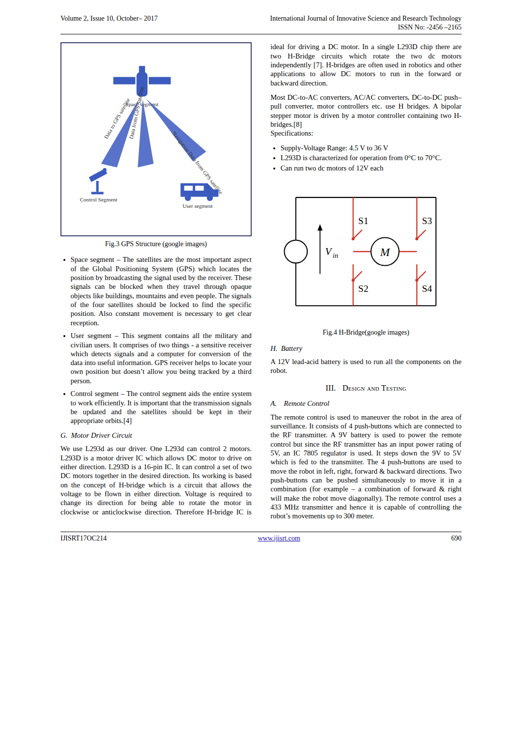Volume 2, Issue 10, October– 2017
International Journal of Innovative Science and Research Technology
ISSN No: -2456 –2165
Space segment Data to GPS satellite Data from GPS Satellite Navigation Data from GPS satellite Control Segment User segment
Fig.3 GPS Structure (google images)
Space segment – The satellites are the most important aspect of the Global Positioning System (GPS) which locates the position by broadcasting the signal used by the receiver. These signals can be blocked when they travel through opaque objects like buildings, mountains and even people. The signals of the four satellites should be locked to find the specific position. Also constant movement is necessary to get clear reception.
User segment – This segment contains all the military and civilian users. It comprises of two things - a sensitive receiver which detects signals and a computer for conversion of the data into useful information. GPS receiver helps to locate your own position but doesn’t allow you being tracked by a third person.
Control segment – The control segment aids the entire system to work efficiently. It is important that the transmission signals be updated and the satellites should be kept in their appropriate orbits.[4]
G. Motor Driver Circuit
We use L293d as our driver. One L293d can control 2 motors. L293D is a motor driver IC which allows DC motor to drive on either direction. L293D is a 16-pin IC. It can control a set of two DC motors together in the desired direction. Its working is based on the concept of H-bridge which is a circuit that allows the voltage to be flown in either direction. Voltage is required to change its direction for being able to rotate the motor in clockwise or anticlockwise direction. Therefore H-bridge IC is ideal for driving a DC motor. In a single L293D chip there are two H-Bridge circuits which rotate the two dc motors independently [7]. H-bridges are often used in robotics and other applications to allow DC motors to run in the forward or backward direction.
Most DC-to-AC converters, AC/AC converters, DC-to-DC push–pull converter, motor controllers etc. use H bridges. A bipolar stepper motor is driven by a motor controller containing two H- bridges.[8]
Specifications:
Supply-Voltage Range: 4.5 V to 36 V
L293D is characterized for operation from 0°C to 70°C.
Can run two dc motors of 12V each
V in S1 S2 S3 S4 M
Fig.4 H-Bridge(google images)
H. Battery
A 12V lead-acid battery is used to run all the components on the robot.
III. Design and Testing
A. Remote Control
The remote control is used to maneuver the robot in the area of surveillance. It consists of 4 push-buttons which are connected to the RF transmitter. A 9V battery is used to power the remote control but since the RF transmitter has an input power rating of 5V, an IC 7805 regulator is used. It steps down the 9V to 5V which is fed to the transmitter. The 4 push-buttons are used to move the robot in left, right, forward & backward directions. Two push-buttons can be pushed simultaneously to move it in a combination (for example – a combination of forward & right will make the robot move diagonally). The remote control uses a 433 MHz transmitter and hence it is capable of controlling the robot’s movements up to 300 meter.
IJISRT17OC214
www.ijisrt.com
690